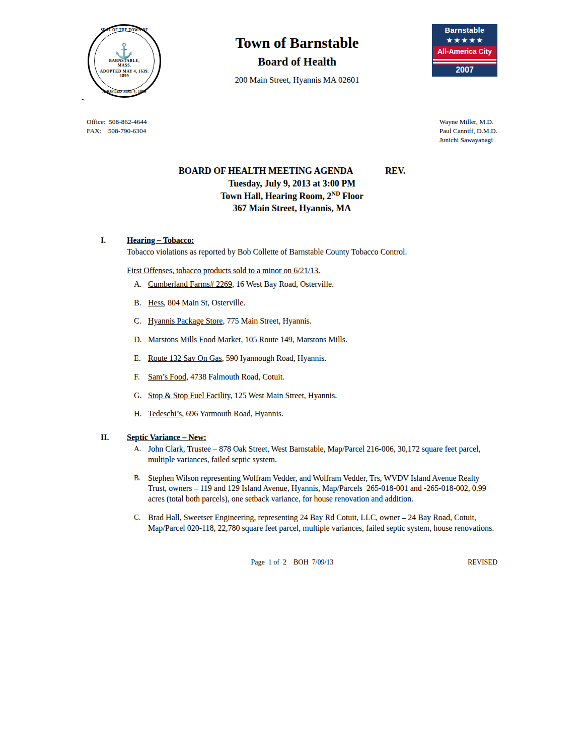SEAL OF THE TOWN OF
⚓
BARNSTABLE,
MASS.
ADOPTED MAY 4, 1639.
1899
ADOPTED MAY 4, 1899
Town of Barnstable
Board of Health
200 Main Street, Hyannis MA 02601
Barnstable
★★★★★
All-America City
2007
-
Office: 508-862-4644
FAX: 508-790-6304
Wayne Miller, M.D.
Paul Canniff, D.M.D.
Junichi Sawayanagi
BOARD OF HEALTH MEETING AGENDA REV.
Tuesday, July 9, 2013 at 3:00 PM
Town Hall, Hearing Room, 2ND Floor
367 Main Street, Hyannis, MA
Hearing – Tobacco:
Tobacco violations as reported by Bob Collette of Barnstable County Tobacco Control.
First Offenses, tobacco products sold to a minor on 6/21/13.
Cumberland Farms# 2269, 16 West Bay Road, Osterville.
Hess, 804 Main St, Osterville.
Hyannis Package Store, 775 Main Street, Hyannis.
Marstons Mills Food Market, 105 Route 149, Marstons Mills.
Route 132 Sav On Gas, 590 Iyannough Road, Hyannis.
Sam’s Food, 4738 Falmouth Road, Cotuit.
Stop & Stop Fuel Facility, 125 West Main Street, Hyannis.
Tedeschi’s, 696 Yarmouth Road, Hyannis.
Septic Variance – New:
John Clark, Trustee – 878 Oak Street, West Barnstable, Map/Parcel 216-006, 30,172 square feet parcel, multiple variances, failed septic system.
Stephen Wilson representing Wolfram Vedder, and Wolfram Vedder, Trs, WVDV Island Avenue Realty Trust, owners – 119 and 129 Island Avenue, Hyannis, Map/Parcels 265-018-001 and -265-018-002, 0.99 acres (total both parcels), one setback variance, for house renovation and addition.
Brad Hall, Sweetser Engineering, representing 24 Bay Rd Cotuit, LLC, owner – 24 Bay Road, Cotuit, Map/Parcel 020-118, 22,780 square feet parcel, multiple variances, failed septic system, house renovations.
Page 1 of 2 BOH 7/09/13
REVISED